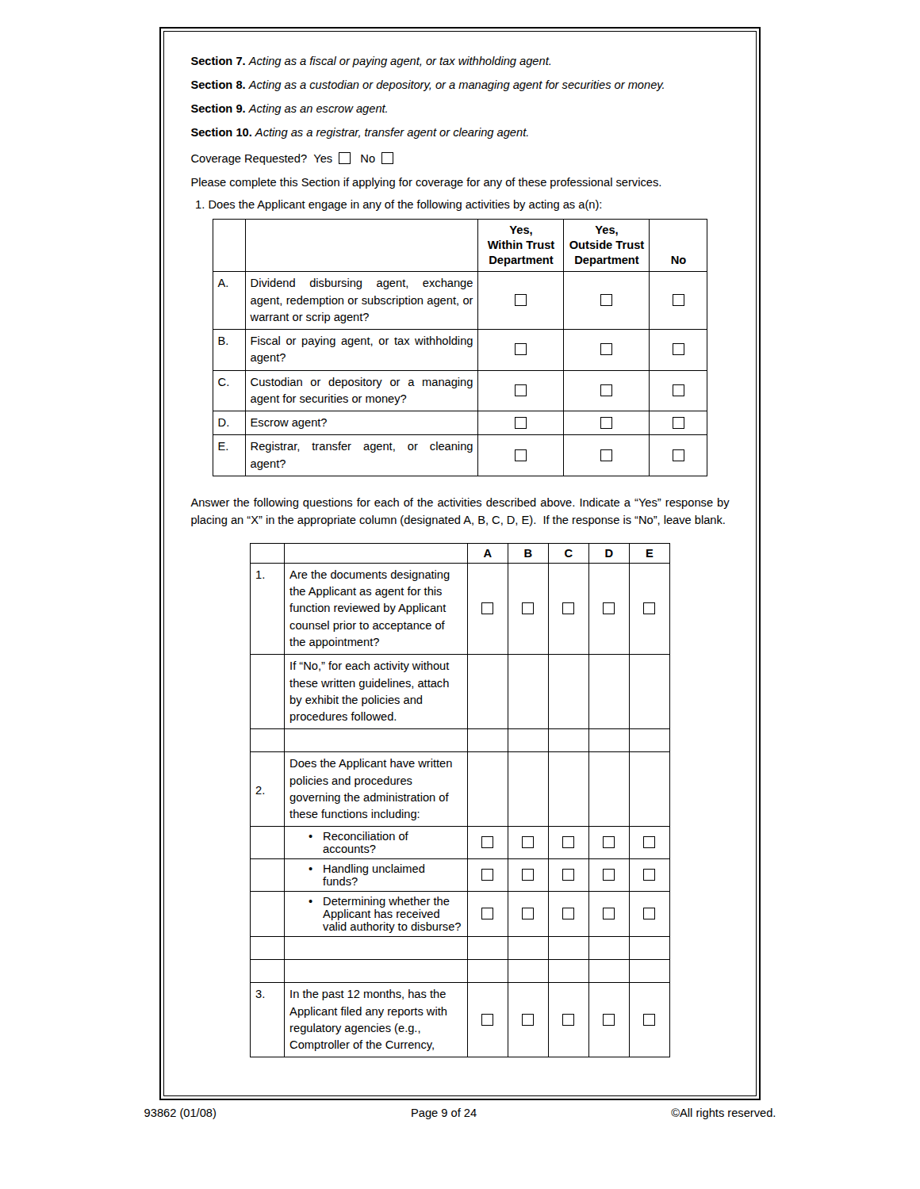Section 7. Acting as a fiscal or paying agent, or tax withholding agent.
Section 8. Acting as a custodian or depository, or a managing agent for securities or money.
Section 9. Acting as an escrow agent.
Section 10. Acting as a registrar, transfer agent or clearing agent.
Coverage Requested? Yes No
Please complete this Section if applying for coverage for any of these professional services.
Does the Applicant engage in any of the following activities by acting as a(n):
| | | Yes, Within Trust Department | Yes, Outside Trust Department | No |
| --- | --- | --- | --- | --- |
| A. | Dividend disbursing agent, exchange agent, redemption or subscription agent, or warrant or scrip agent? | | | |
| B. | Fiscal or paying agent, or tax withholding agent? | | | |
| C. | Custodian or depository or a managing agent for securities or money? | | | |
| D. | Escrow agent? | | | |
| E. | Registrar, transfer agent, or cleaning agent? | | | |
Answer the following questions for each of the activities described above. Indicate a “Yes” response by placing an “X” in the appropriate column (designated A, B, C, D, E). If the response is “No”, leave blank.
| | | A | B | C | D | E |
| 1. | Are the documents designating the Applicant as agent for this function reviewed by Applicant counsel prior to acceptance of the appointment? | | | | | |
| | If “No,” for each activity without these written guidelines, attach by exhibit the policies and procedures followed. | | | | | |
| 2. | Does the Applicant have written policies and procedures governing the administration of these functions including: | | | | | |
| | Reconciliation of accounts? | | | | | |
| | Handling unclaimed funds? | | | | | |
| | Determining whether the Applicant has received valid authority to disburse? | | | | | |
| 3. | In the past 12 months, has the Applicant filed any reports with regulatory agencies (e.g., Comptroller of the Currency, | | | | | |
93862 (01/08)
Page 9 of 24
©All rights reserved.